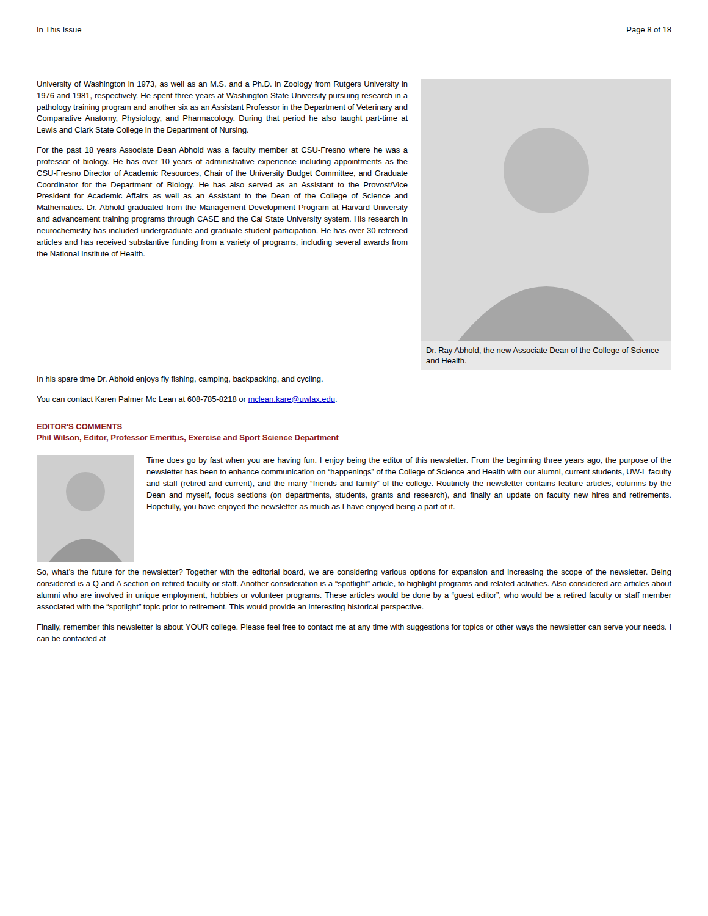In This Issue Page 8 of 18
Dr. Ray Abhold, the new Associate Dean of the College of Science and Health.
University of Washington in 1973, as well as an M.S. and a Ph.D. in Zoology from Rutgers University in 1976 and 1981, respectively. He spent three years at Washington State University pursuing research in a pathology training program and another six as an Assistant Professor in the Department of Veterinary and Comparative Anatomy, Physiology, and Pharmacology. During that period he also taught part-time at Lewis and Clark State College in the Department of Nursing.
For the past 18 years Associate Dean Abhold was a faculty member at CSU-Fresno where he was a professor of biology. He has over 10 years of administrative experience including appointments as the CSU-Fresno Director of Academic Resources, Chair of the University Budget Committee, and Graduate Coordinator for the Department of Biology. He has also served as an Assistant to the Provost/Vice President for Academic Affairs as well as an Assistant to the Dean of the College of Science and Mathematics. Dr. Abhold graduated from the Management Development Program at Harvard University and advancement training programs through CASE and the Cal State University system. His research in neurochemistry has included undergraduate and graduate student participation. He has over 30 refereed articles and has received substantive funding from a variety of programs, including several awards from the National Institute of Health.
In his spare time Dr. Abhold enjoys fly fishing, camping, backpacking, and cycling.
You can contact Karen Palmer Mc Lean at 608-785-8218 or mclean.kare@uwlax.edu.
EDITOR'S COMMENTS
Phil Wilson, Editor, Professor Emeritus, Exercise and Sport Science Department
Time does go by fast when you are having fun. I enjoy being the editor of this newsletter. From the beginning three years ago, the purpose of the newsletter has been to enhance communication on “happenings” of the College of Science and Health with our alumni, current students, UW-L faculty and staff (retired and current), and the many “friends and family” of the college. Routinely the newsletter contains feature articles, columns by the Dean and myself, focus sections (on departments, students, grants and research), and finally an update on faculty new hires and retirements. Hopefully, you have enjoyed the newsletter as much as I have enjoyed being a part of it.
So, what’s the future for the newsletter? Together with the editorial board, we are considering various options for expansion and increasing the scope of the newsletter. Being considered is a Q and A section on retired faculty or staff. Another consideration is a “spotlight” article, to highlight programs and related activities. Also considered are articles about alumni who are involved in unique employment, hobbies or volunteer programs. These articles would be done by a “guest editor”, who would be a retired faculty or staff member associated with the “spotlight” topic prior to retirement. This would provide an interesting historical perspective.
Finally, remember this newsletter is about YOUR college. Please feel free to contact me at any time with suggestions for topics or other ways the newsletter can serve your needs. I can be contacted at